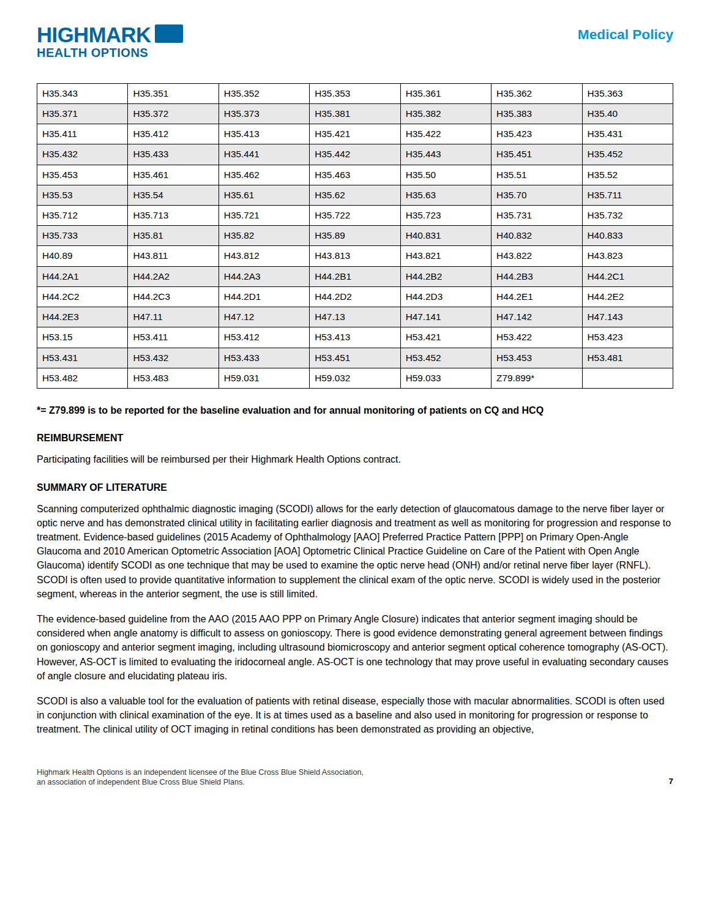HIGHMARK
HEALTH OPTIONS
Medical Policy
| H35.343 | H35.351 | H35.352 | H35.353 | H35.361 | H35.362 | H35.363 |
| H35.371 | H35.372 | H35.373 | H35.381 | H35.382 | H35.383 | H35.40 |
| H35.411 | H35.412 | H35.413 | H35.421 | H35.422 | H35.423 | H35.431 |
| H35.432 | H35.433 | H35.441 | H35.442 | H35.443 | H35.451 | H35.452 |
| H35.453 | H35.461 | H35.462 | H35.463 | H35.50 | H35.51 | H35.52 |
| H35.53 | H35.54 | H35.61 | H35.62 | H35.63 | H35.70 | H35.711 |
| H35.712 | H35.713 | H35.721 | H35.722 | H35.723 | H35.731 | H35.732 |
| H35.733 | H35.81 | H35.82 | H35.89 | H40.831 | H40.832 | H40.833 |
| H40.89 | H43.811 | H43.812 | H43.813 | H43.821 | H43.822 | H43.823 |
| H44.2A1 | H44.2A2 | H44.2A3 | H44.2B1 | H44.2B2 | H44.2B3 | H44.2C1 |
| H44.2C2 | H44.2C3 | H44.2D1 | H44.2D2 | H44.2D3 | H44.2E1 | H44.2E2 |
| H44.2E3 | H47.11 | H47.12 | H47.13 | H47.141 | H47.142 | H47.143 |
| H53.15 | H53.411 | H53.412 | H53.413 | H53.421 | H53.422 | H53.423 |
| H53.431 | H53.432 | H53.433 | H53.451 | H53.452 | H53.453 | H53.481 |
| H53.482 | H53.483 | H59.031 | H59.032 | H59.033 | Z79.899* | |
*= Z79.899 is to be reported for the baseline evaluation and for annual monitoring of patients on CQ and HCQ
REIMBURSEMENT
Participating facilities will be reimbursed per their Highmark Health Options contract.
SUMMARY OF LITERATURE
Scanning computerized ophthalmic diagnostic imaging (SCODI) allows for the early detection of glaucomatous damage to the nerve fiber layer or optic nerve and has demonstrated clinical utility in facilitating earlier diagnosis and treatment as well as monitoring for progression and response to treatment. Evidence-based guidelines (2015 Academy of Ophthalmology [AAO] Preferred Practice Pattern [PPP] on Primary Open-Angle Glaucoma and 2010 American Optometric Association [AOA] Optometric Clinical Practice Guideline on Care of the Patient with Open Angle Glaucoma) identify SCODI as one technique that may be used to examine the optic nerve head (ONH) and/or retinal nerve fiber layer (RNFL). SCODI is often used to provide quantitative information to supplement the clinical exam of the optic nerve. SCODI is widely used in the posterior segment, whereas in the anterior segment, the use is still limited.
The evidence-based guideline from the AAO (2015 AAO PPP on Primary Angle Closure) indicates that anterior segment imaging should be considered when angle anatomy is difficult to assess on gonioscopy. There is good evidence demonstrating general agreement between findings on gonioscopy and anterior segment imaging, including ultrasound biomicroscopy and anterior segment optical coherence tomography (AS-OCT). However, AS-OCT is limited to evaluating the iridocorneal angle. AS-OCT is one technology that may prove useful in evaluating secondary causes of angle closure and elucidating plateau iris.
SCODI is also a valuable tool for the evaluation of patients with retinal disease, especially those with macular abnormalities. SCODI is often used in conjunction with clinical examination of the eye. It is at times used as a baseline and also used in monitoring for progression or response to treatment. The clinical utility of OCT imaging in retinal conditions has been demonstrated as providing an objective,
Highmark Health Options is an independent licensee of the Blue Cross Blue Shield Association,
an association of independent Blue Cross Blue Shield Plans.
7